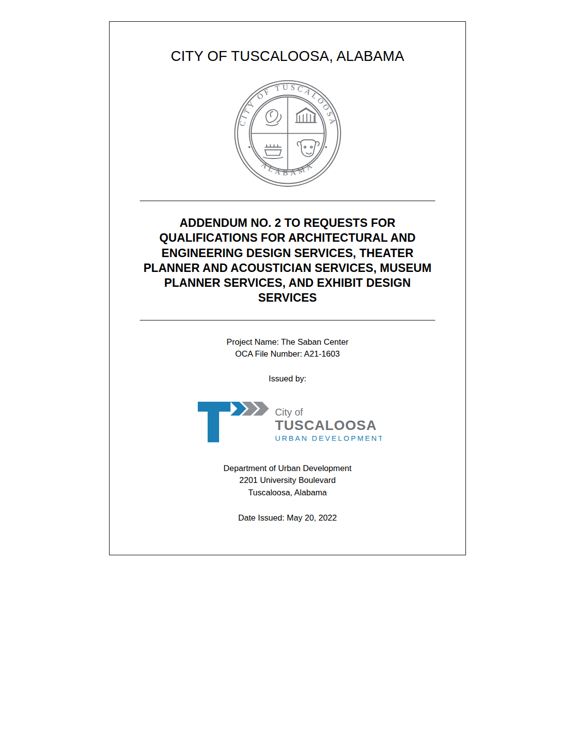CITY OF TUSCALOOSA, ALABAMA
CITY OF TUSCALOOSA ALABAMA
ADDENDUM NO. 2 TO REQUESTS FOR QUALIFICATIONS FOR ARCHITECTURAL AND ENGINEERING DESIGN SERVICES, THEATER PLANNER AND ACOUSTICIAN SERVICES, MUSEUM PLANNER SERVICES, AND EXHIBIT DESIGN SERVICES
Project Name: The Saban Center
OCA File Number: A21-1603
Issued by:
City of TUSCALOOSA URBAN DEVELOPMENT
Department of Urban Development
2201 University Boulevard
Tuscaloosa, Alabama
Date Issued: May 20, 2022